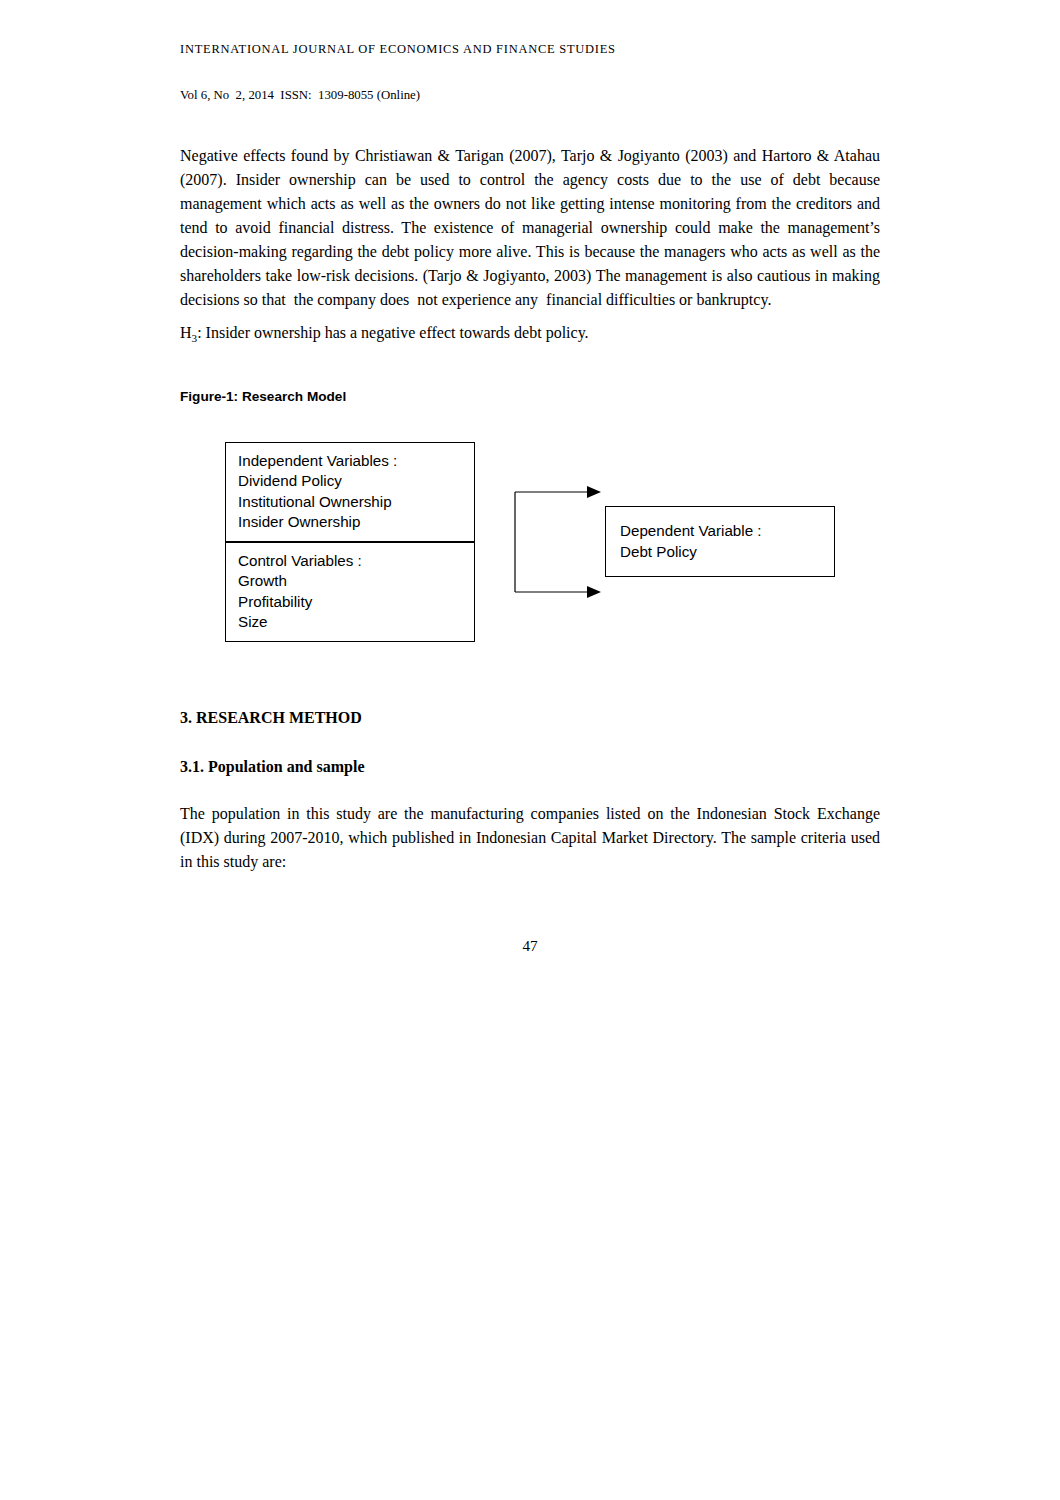INTERNATIONAL JOURNAL OF ECONOMICS AND FINANCE STUDIES
Vol 6, No 2, 2014 ISSN: 1309-8055 (Online)
Negative effects found by Christiawan & Tarigan (2007), Tarjo & Jogiyanto (2003) and Hartoro & Atahau (2007). Insider ownership can be used to control the agency costs due to the use of debt because management which acts as well as the owners do not like getting intense monitoring from the creditors and tend to avoid financial distress. The existence of managerial ownership could make the management’s decision-making regarding the debt policy more alive. This is because the managers who acts as well as the shareholders take low-risk decisions. (Tarjo & Jogiyanto, 2003) The management is also cautious in making decisions so that the company does not experience any financial difficulties or bankruptcy.
H3: Insider ownership has a negative effect towards debt policy.
Figure-1: Research Model
Independent Variables :
Dividend Policy
Institutional Ownership
Insider Ownership
Control Variables :
Growth
Profitability
Size
Dependent Variable :
Debt Policy
3. RESEARCH METHOD
3.1. Population and sample
The population in this study are the manufacturing companies listed on the Indonesian Stock Exchange (IDX) during 2007-2010, which published in Indonesian Capital Market Directory. The sample criteria used in this study are:
47